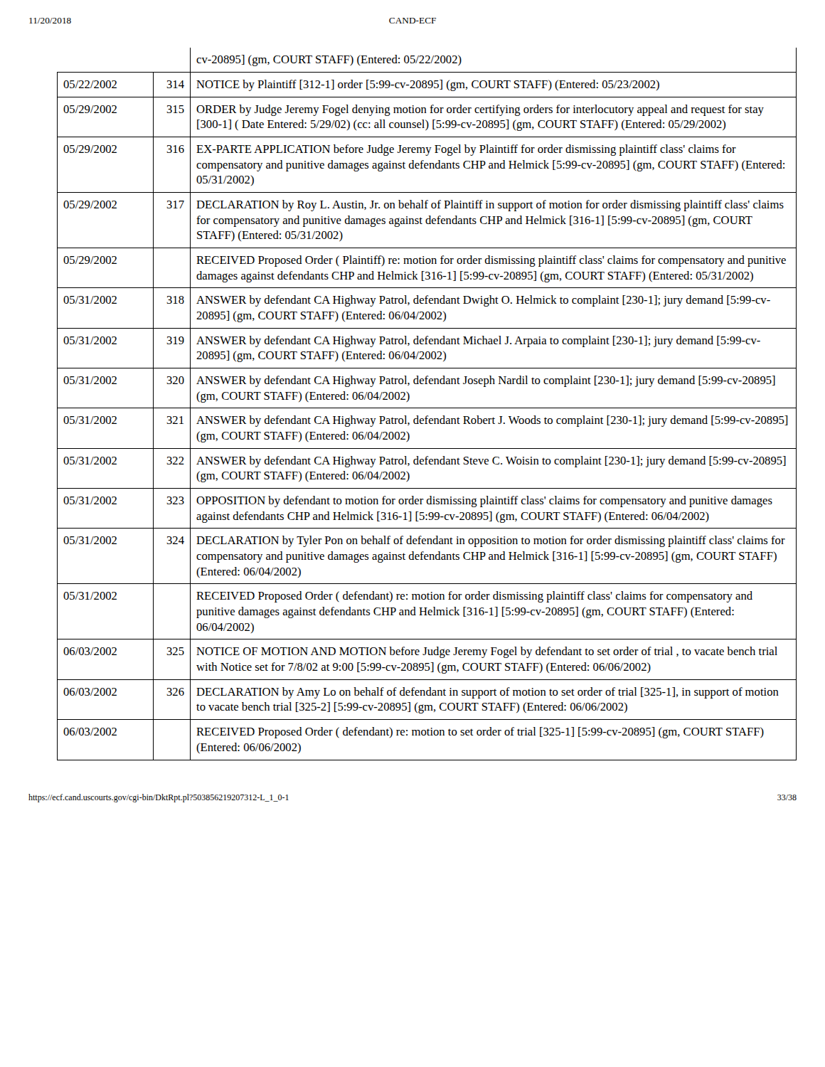11/20/2018
CAND-ECF
| | | cv-20895] (gm, COURT STAFF) (Entered: 05/22/2002) |
| 05/22/2002 | 314 | NOTICE by Plaintiff [312-1] order [5:99-cv-20895] (gm, COURT STAFF) (Entered: 05/23/2002) |
| 05/29/2002 | 315 | ORDER by Judge Jeremy Fogel denying motion for order certifying orders for interlocutory appeal and request for stay [300-1] ( Date Entered: 5/29/02) (cc: all counsel) [5:99-cv-20895] (gm, COURT STAFF) (Entered: 05/29/2002) |
| 05/29/2002 | 316 | EX-PARTE APPLICATION before Judge Jeremy Fogel by Plaintiff for order dismissing plaintiff class' claims for compensatory and punitive damages against defendants CHP and Helmick [5:99-cv-20895] (gm, COURT STAFF) (Entered: 05/31/2002) |
| 05/29/2002 | 317 | DECLARATION by Roy L. Austin, Jr. on behalf of Plaintiff in support of motion for order dismissing plaintiff class' claims for compensatory and punitive damages against defendants CHP and Helmick [316-1] [5:99-cv-20895] (gm, COURT STAFF) (Entered: 05/31/2002) |
| 05/29/2002 | | RECEIVED Proposed Order ( Plaintiff) re: motion for order dismissing plaintiff class' claims for compensatory and punitive damages against defendants CHP and Helmick [316-1] [5:99-cv-20895] (gm, COURT STAFF) (Entered: 05/31/2002) |
| 05/31/2002 | 318 | ANSWER by defendant CA Highway Patrol, defendant Dwight O. Helmick to complaint [230-1]; jury demand [5:99-cv-20895] (gm, COURT STAFF) (Entered: 06/04/2002) |
| 05/31/2002 | 319 | ANSWER by defendant CA Highway Patrol, defendant Michael J. Arpaia to complaint [230-1]; jury demand [5:99-cv-20895] (gm, COURT STAFF) (Entered: 06/04/2002) |
| 05/31/2002 | 320 | ANSWER by defendant CA Highway Patrol, defendant Joseph Nardil to complaint [230-1]; jury demand [5:99-cv-20895] (gm, COURT STAFF) (Entered: 06/04/2002) |
| 05/31/2002 | 321 | ANSWER by defendant CA Highway Patrol, defendant Robert J. Woods to complaint [230-1]; jury demand [5:99-cv-20895] (gm, COURT STAFF) (Entered: 06/04/2002) |
| 05/31/2002 | 322 | ANSWER by defendant CA Highway Patrol, defendant Steve C. Woisin to complaint [230-1]; jury demand [5:99-cv-20895] (gm, COURT STAFF) (Entered: 06/04/2002) |
| 05/31/2002 | 323 | OPPOSITION by defendant to motion for order dismissing plaintiff class' claims for compensatory and punitive damages against defendants CHP and Helmick [316-1] [5:99-cv-20895] (gm, COURT STAFF) (Entered: 06/04/2002) |
| 05/31/2002 | 324 | DECLARATION by Tyler Pon on behalf of defendant in opposition to motion for order dismissing plaintiff class' claims for compensatory and punitive damages against defendants CHP and Helmick [316-1] [5:99-cv-20895] (gm, COURT STAFF) (Entered: 06/04/2002) |
| 05/31/2002 | | RECEIVED Proposed Order ( defendant) re: motion for order dismissing plaintiff class' claims for compensatory and punitive damages against defendants CHP and Helmick [316-1] [5:99-cv-20895] (gm, COURT STAFF) (Entered: 06/04/2002) |
| 06/03/2002 | 325 | NOTICE OF MOTION AND MOTION before Judge Jeremy Fogel by defendant to set order of trial , to vacate bench trial with Notice set for 7/8/02 at 9:00 [5:99-cv-20895] (gm, COURT STAFF) (Entered: 06/06/2002) |
| 06/03/2002 | 326 | DECLARATION by Amy Lo on behalf of defendant in support of motion to set order of trial [325-1], in support of motion to vacate bench trial [325-2] [5:99-cv-20895] (gm, COURT STAFF) (Entered: 06/06/2002) |
| 06/03/2002 | | RECEIVED Proposed Order ( defendant) re: motion to set order of trial [325-1] [5:99-cv-20895] (gm, COURT STAFF) (Entered: 06/06/2002) |
https://ecf.cand.uscourts.gov/cgi-bin/DktRpt.pl?503856219207312-L_1_0-1
33/38